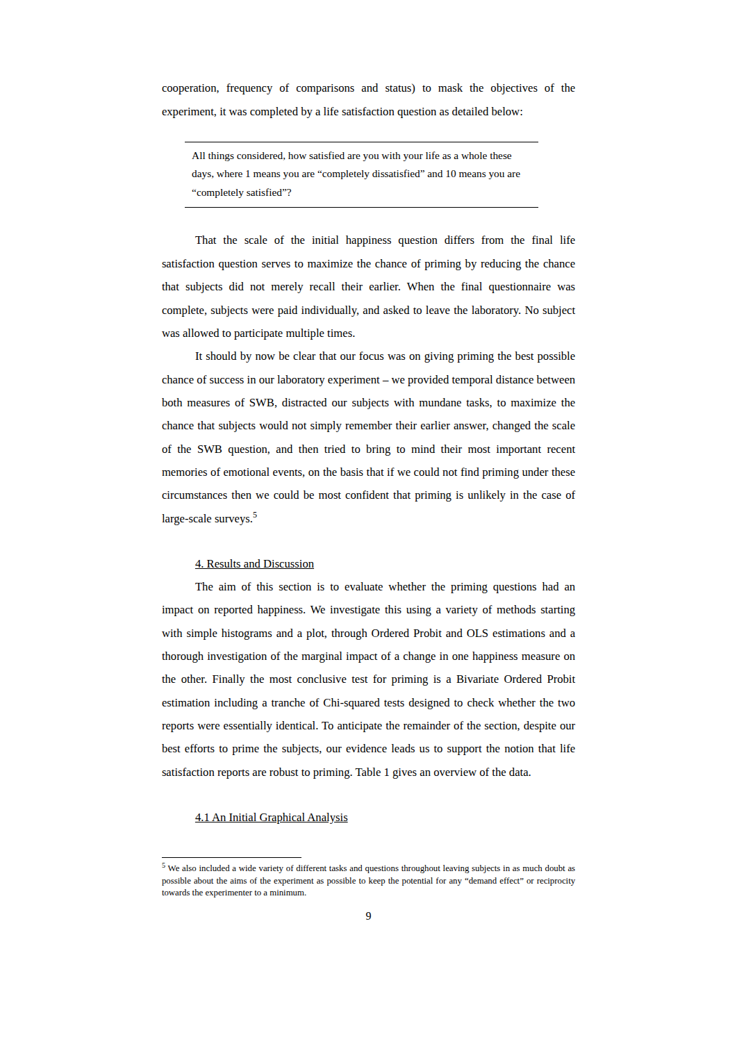cooperation, frequency of comparisons and status) to mask the objectives of the experiment, it was completed by a life satisfaction question as detailed below:
All things considered, how satisfied are you with your life as a whole these days, where 1 means you are “completely dissatisfied” and 10 means you are “completely satisfied”?
That the scale of the initial happiness question differs from the final life satisfaction question serves to maximize the chance of priming by reducing the chance that subjects did not merely recall their earlier. When the final questionnaire was complete, subjects were paid individually, and asked to leave the laboratory. No subject was allowed to participate multiple times.
It should by now be clear that our focus was on giving priming the best possible chance of success in our laboratory experiment – we provided temporal distance between both measures of SWB, distracted our subjects with mundane tasks, to maximize the chance that subjects would not simply remember their earlier answer, changed the scale of the SWB question, and then tried to bring to mind their most important recent memories of emotional events, on the basis that if we could not find priming under these circumstances then we could be most confident that priming is unlikely in the case of large-scale surveys.5
4. Results and Discussion
The aim of this section is to evaluate whether the priming questions had an impact on reported happiness. We investigate this using a variety of methods starting with simple histograms and a plot, through Ordered Probit and OLS estimations and a thorough investigation of the marginal impact of a change in one happiness measure on the other. Finally the most conclusive test for priming is a Bivariate Ordered Probit estimation including a tranche of Chi-squared tests designed to check whether the two reports were essentially identical. To anticipate the remainder of the section, despite our best efforts to prime the subjects, our evidence leads us to support the notion that life satisfaction reports are robust to priming. Table 1 gives an overview of the data.
4.1 An Initial Graphical Analysis
5 We also included a wide variety of different tasks and questions throughout leaving subjects in as much doubt as possible about the aims of the experiment as possible to keep the potential for any “demand effect” or reciprocity towards the experimenter to a minimum.
9